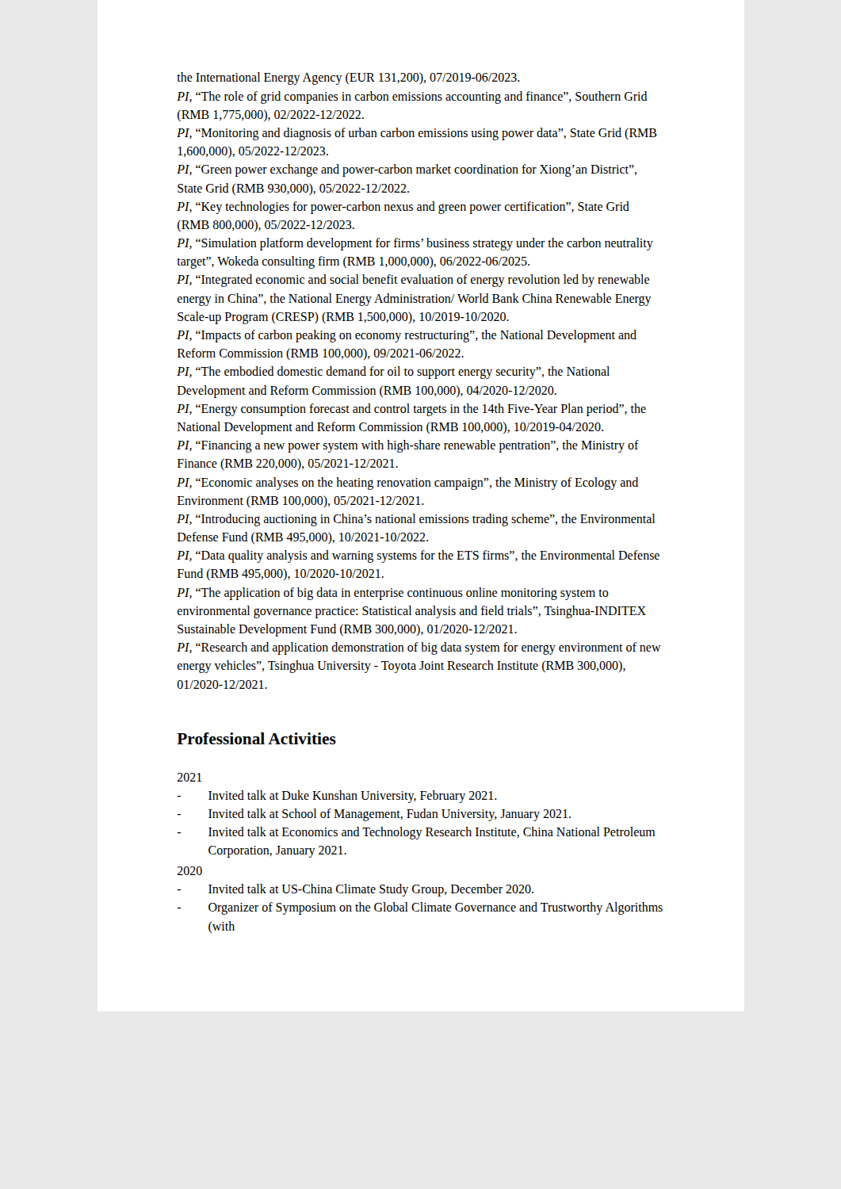the International Energy Agency (EUR 131,200), 07/2019-06/2023.
PI, “The role of grid companies in carbon emissions accounting and finance”, Southern Grid (RMB 1,775,000), 02/2022-12/2022.
PI, “Monitoring and diagnosis of urban carbon emissions using power data”, State Grid (RMB 1,600,000), 05/2022-12/2023.
PI, “Green power exchange and power-carbon market coordination for Xiong’an District”, State Grid (RMB 930,000), 05/2022-12/2022.
PI, “Key technologies for power-carbon nexus and green power certification”, State Grid (RMB 800,000), 05/2022-12/2023.
PI, “Simulation platform development for firms’ business strategy under the carbon neutrality target”, Wokeda consulting firm (RMB 1,000,000), 06/2022-06/2025.
PI, “Integrated economic and social benefit evaluation of energy revolution led by renewable energy in China”, the National Energy Administration/ World Bank China Renewable Energy Scale-up Program (CRESP) (RMB 1,500,000), 10/2019-10/2020.
PI, “Impacts of carbon peaking on economy restructuring”, the National Development and Reform Commission (RMB 100,000), 09/2021-06/2022.
PI, “The embodied domestic demand for oil to support energy security”, the National Development and Reform Commission (RMB 100,000), 04/2020-12/2020.
PI, “Energy consumption forecast and control targets in the 14th Five-Year Plan period”, the National Development and Reform Commission (RMB 100,000), 10/2019-04/2020.
PI, “Financing a new power system with high-share renewable pentration”, the Ministry of Finance (RMB 220,000), 05/2021-12/2021.
PI, “Economic analyses on the heating renovation campaign”, the Ministry of Ecology and Environment (RMB 100,000), 05/2021-12/2021.
PI, “Introducing auctioning in China’s national emissions trading scheme”, the Environmental Defense Fund (RMB 495,000), 10/2021-10/2022.
PI, “Data quality analysis and warning systems for the ETS firms”, the Environmental Defense Fund (RMB 495,000), 10/2020-10/2021.
PI, “The application of big data in enterprise continuous online monitoring system to environmental governance practice: Statistical analysis and field trials”, Tsinghua-INDITEX Sustainable Development Fund (RMB 300,000), 01/2020-12/2021.
PI, “Research and application demonstration of big data system for energy environment of new energy vehicles”, Tsinghua University - Toyota Joint Research Institute (RMB 300,000), 01/2020-12/2021.
Professional Activities
2021
Invited talk at Duke Kunshan University, February 2021.
Invited talk at School of Management, Fudan University, January 2021.
Invited talk at Economics and Technology Research Institute, China National Petroleum
Corporation, January 2021.
2020
Invited talk at US-China Climate Study Group, December 2020.
Organizer of Symposium on the Global Climate Governance and Trustworthy Algorithms (with